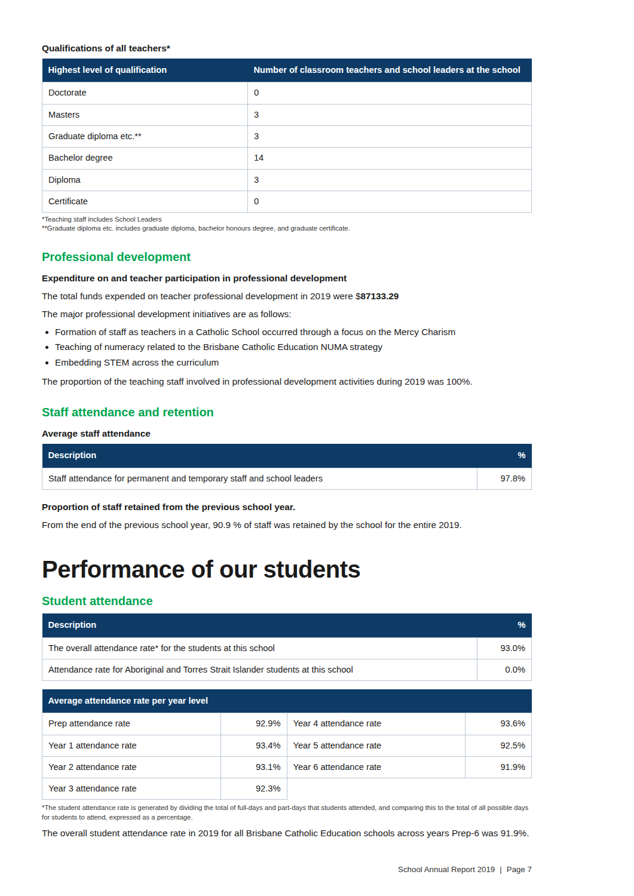Qualifications of all teachers*
| Highest level of qualification | Number of classroom teachers and school leaders at the school |
| --- | --- |
| Doctorate | 0 |
| Masters | 3 |
| Graduate diploma etc.** | 3 |
| Bachelor degree | 14 |
| Diploma | 3 |
| Certificate | 0 |
*Teaching staff includes School Leaders
**Graduate diploma etc. includes graduate diploma, bachelor honours degree, and graduate certificate.
Professional development
Expenditure on and teacher participation in professional development
The total funds expended on teacher professional development in 2019 were $87133.29
The major professional development initiatives are as follows:
Formation of staff as teachers in a Catholic School occurred through a focus on the Mercy Charism
Teaching of numeracy related to the Brisbane Catholic Education NUMA strategy
Embedding STEM across the curriculum
The proportion of the teaching staff involved in professional development activities during 2019 was 100%.
Staff attendance and retention
Average staff attendance
| Description | % |
| --- | --- |
| Staff attendance for permanent and temporary staff and school leaders | 97.8% |
Proportion of staff retained from the previous school year.
From the end of the previous school year, 90.9 % of staff was retained by the school for the entire 2019.
Performance of our students
Student attendance
| Description | % |
| --- | --- |
| The overall attendance rate* for the students at this school | 93.0% |
| Attendance rate for Aboriginal and Torres Strait Islander students at this school | 0.0% |
| Average attendance rate per year level |
| --- |
| Prep attendance rate | 92.9% | Year 4 attendance rate | 93.6% |
| Year 1 attendance rate | 93.4% | Year 5 attendance rate | 92.5% |
| Year 2 attendance rate | 93.1% | Year 6 attendance rate | 91.9% |
| Year 3 attendance rate | 92.3% | | |
*The student attendance rate is generated by dividing the total of full-days and part-days that students attended, and comparing this to the total of all possible days for students to attend, expressed as a percentage.
The overall student attendance rate in 2019 for all Brisbane Catholic Education schools across years Prep-6 was 91.9%.
School Annual Report 2019|Page 7